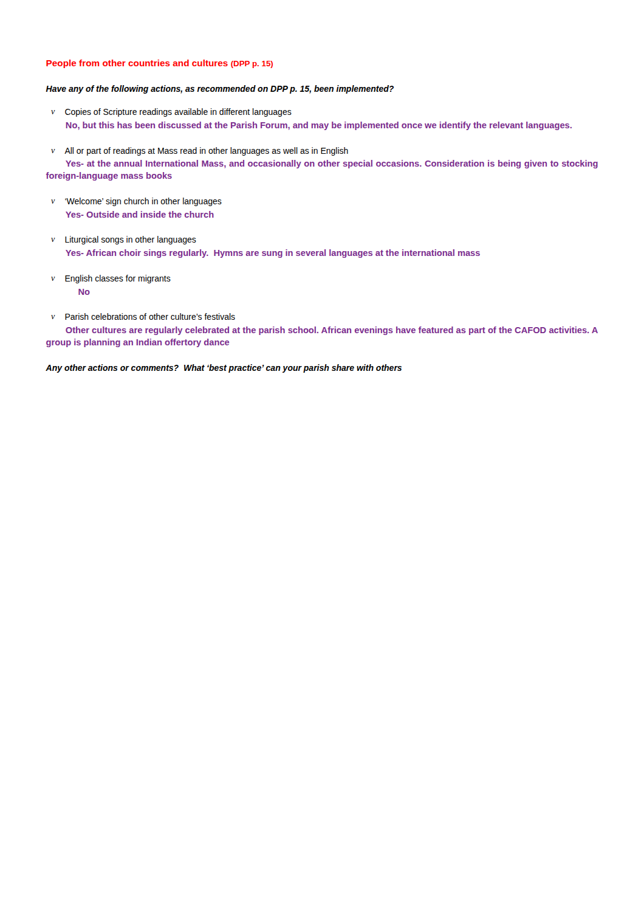People from other countries and cultures (DPP p. 15)
Have any of the following actions, as recommended on DPP p. 15, been implemented?
v Copies of Scripture readings available in different languages
No, but this has been discussed at the Parish Forum, and may be implemented once we identify the relevant languages.
v All or part of readings at Mass read in other languages as well as in English
Yes- at the annual International Mass, and occasionally on other special occasions. Consideration is being given to stocking foreign-language mass books
v‘Welcome’ sign church in other languages
Yes- Outside and inside the church
v Liturgical songs in other languages
Yes- African choir sings regularly. Hymns are sung in several languages at the international mass
v English classes for migrants
No
v Parish celebrations of other culture’s festivals
Other cultures are regularly celebrated at the parish school. African evenings have featured as part of the CAFOD activities. A group is planning an Indian offertory dance
Any other actions or comments? What ‘best practice’ can your parish share with others